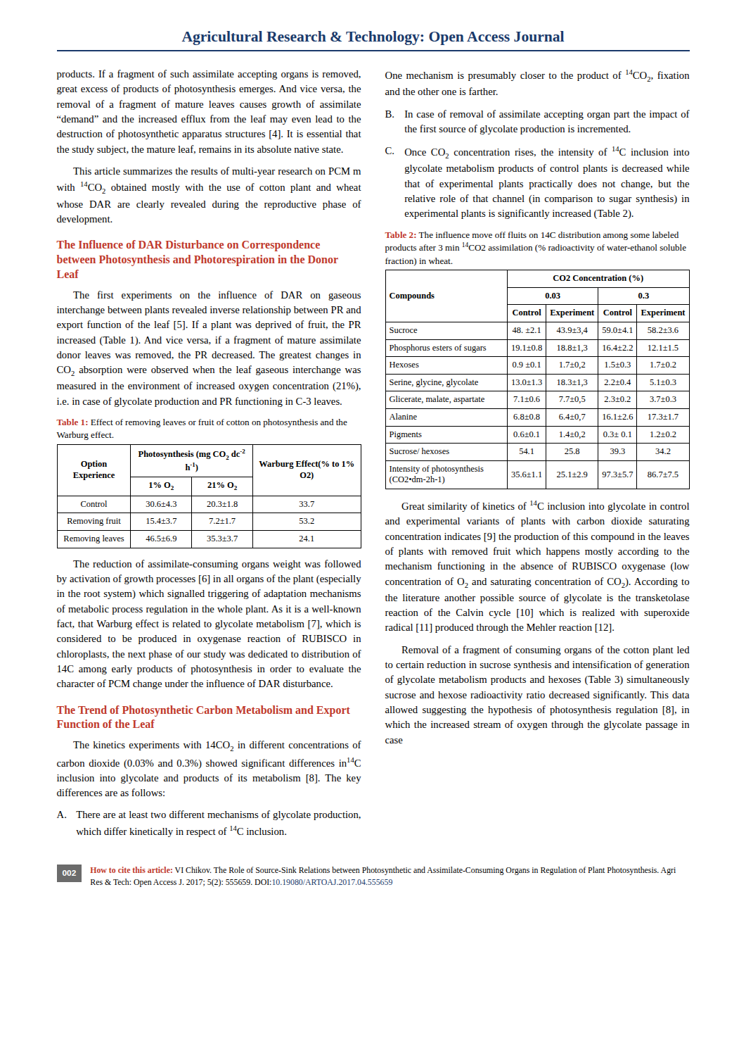Agricultural Research & Technology: Open Access Journal
products. If a fragment of such assimilate accepting organs is removed, great excess of products of photosynthesis emerges. And vice versa, the removal of a fragment of mature leaves causes growth of assimilate “demand” and the increased efflux from the leaf may even lead to the destruction of photosynthetic apparatus structures [4]. It is essential that the study subject, the mature leaf, remains in its absolute native state.
This article summarizes the results of multi-year research on PCM m with 14CO2 obtained mostly with the use of cotton plant and wheat whose DAR are clearly revealed during the reproductive phase of development.
The Influence of DAR Disturbance on Correspondence between Photosynthesis and Photorespiration in the Donor Leaf
The first experiments on the influence of DAR on gaseous interchange between plants revealed inverse relationship between PR and export function of the leaf [5]. If a plant was deprived of fruit, the PR increased (Table 1). And vice versa, if a fragment of mature assimilate donor leaves was removed, the PR decreased. The greatest changes in CO2 absorption were observed when the leaf gaseous interchange was measured in the environment of increased oxygen concentration (21%), i.e. in case of glycolate production and PR functioning in C-3 leaves.
Table 1: Effect of removing leaves or fruit of cotton on photosynthesis and the Warburg effect.
| Option Experience | Photosynthesis (mg CO 2 dc -2 h -1 ) | Warburg Effect(% to 1% O2) |
| --- | --- | --- |
| 1% O 2 | 21% O 2 |
| Control | 30.6±4.3 | 20.3±1.8 | 33.7 |
| Removing fruit | 15.4±3.7 | 7.2±1.7 | 53.2 |
| Removing leaves | 46.5±6.9 | 35.3±3.7 | 24.1 |
The reduction of assimilate-consuming organs weight was followed by activation of growth processes [6] in all organs of the plant (especially in the root system) which signalled triggering of adaptation mechanisms of metabolic process regulation in the whole plant. As it is a well-known fact, that Warburg effect is related to glycolate metabolism [7], which is considered to be produced in oxygenase reaction of RUBISCO in chloroplasts, the next phase of our study was dedicated to distribution of 14C among early products of photosynthesis in order to evaluate the character of PCM change under the influence of DAR disturbance.
The Trend of Photosynthetic Carbon Metabolism and Export Function of the Leaf
The kinetics experiments with 14CO2 in different concentrations of carbon dioxide (0.03% and 0.3%) showed significant differences in14C inclusion into glycolate and products of its metabolism [8]. The key differences are as follows:
A.
There are at least two different mechanisms of glycolate production, which differ kinetically in respect of 14C inclusion.
One mechanism is presumably closer to the product of 14CO2, fixation and the other one is farther.
B.
In case of removal of assimilate accepting organ part the impact of the first source of glycolate production is incremented.
C.
Once CO2 concentration rises, the intensity of 14C inclusion into glycolate metabolism products of control plants is decreased while that of experimental plants practically does not change, but the relative role of that channel (in comparison to sugar synthesis) in experimental plants is significantly increased (Table 2).
Table 2: The influence move off fluits on 14C distribution among some labeled products after 3 min 14CO2 assimilation (% radioactivity of water-ethanol soluble fraction) in wheat.
| Compounds | CO2 Concentration (%) |
| --- | --- |
| 0.03 | 0.3 |
| Control | Experiment | Control | Experiment |
| Sucroce | 48. ±2.1 | 43.9±3,4 | 59.0±4.1 | 58.2±3.6 |
| Phosphorus esters of sugars | 19.1±0.8 | 18.8±1,3 | 16.4±2.2 | 12.1±1.5 |
| Hexoses | 0.9 ±0.1 | 1.7±0,2 | 1.5±0.3 | 1.7±0.2 |
| Serine, glycine, glycolate | 13.0±1.3 | 18.3±1,3 | 2.2±0.4 | 5.1±0.3 |
| Glicerate, malate, aspartate | 7.1±0.6 | 7.7±0,5 | 2.3±0.2 | 3.7±0.3 |
| Alanine | 6.8±0.8 | 6.4±0,7 | 16.1±2.6 | 17.3±1.7 |
| Pigments | 0.6±0.1 | 1.4±0,2 | 0.3± 0.1 | 1.2±0.2 |
| Sucrose/ hexoses | 54.1 | 25.8 | 39.3 | 34.2 |
| Intensity of photosynthesis (CO2•dm-2h-1) | 35.6±1.1 | 25.1±2.9 | 97.3±5.7 | 86.7±7.5 |
Great similarity of kinetics of 14C inclusion into glycolate in control and experimental variants of plants with carbon dioxide saturating concentration indicates [9] the production of this compound in the leaves of plants with removed fruit which happens mostly according to the mechanism functioning in the absence of RUBISCO oxygenase (low concentration of O2 and saturating concentration of CO2). According to the literature another possible source of glycolate is the transketolase reaction of the Calvin cycle [10] which is realized with superoxide radical [11] produced through the Mehler reaction [12].
Removal of a fragment of consuming organs of the cotton plant led to certain reduction in sucrose synthesis and intensification of generation of glycolate metabolism products and hexoses (Table 3) simultaneously sucrose and hexose radioactivity ratio decreased significantly. This data allowed suggesting the hypothesis of photosynthesis regulation [8], in which the increased stream of oxygen through the glycolate passage in case
002
How to cite this article: VI Chikov. The Role of Source-Sink Relations between Photosynthetic and Assimilate-Consuming Organs in Regulation of Plant Photosynthesis. Agri Res & Tech: Open Access J. 2017; 5(2): 555659. DOI:10.19080/ARTOAJ.2017.04.555659